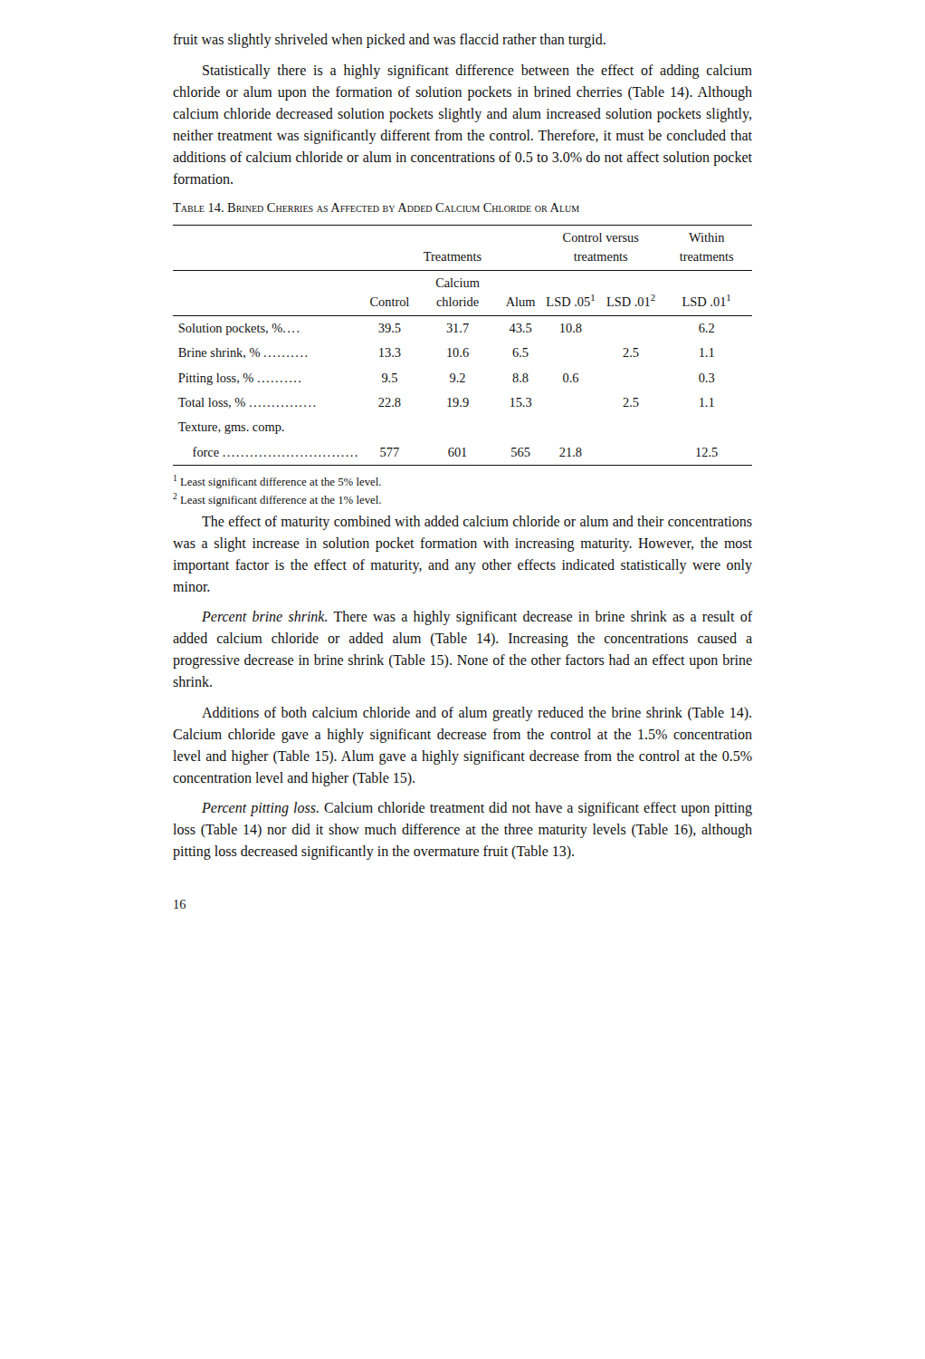fruit was slightly shriveled when picked and was flaccid rather than turgid.
Statistically there is a highly significant difference between the effect of adding calcium chloride or alum upon the formation of solution pockets in brined cherries (Table 14). Although calcium chloride decreased solution pockets slightly and alum increased solution pockets slightly, neither treatment was significantly different from the control. Therefore, it must be concluded that additions of calcium chloride or alum in concentrations of 0.5 to 3.0% do not affect solution pocket formation.
Table 14. Brined Cherries as Affected by Added Calcium Chloride or Alum
| | Treatments | Control versus treatments | Within treatments |
| --- | --- | --- | --- |
| | Control | Calcium chloride | Alum | LSD .05 1 | LSD .01 2 | LSD .01 1 |
| Solution pockets, % .... | 39.5 | 31.7 | 43.5 | 10.8 | | 6.2 |
| Brine shrink, % .......... | 13.3 | 10.6 | 6.5 | | 2.5 | 1.1 |
| Pitting loss, % .......... | 9.5 | 9.2 | 8.8 | 0.6 | | 0.3 |
| Total loss, % ............... | 22.8 | 19.9 | 15.3 | | 2.5 | 1.1 |
| Texture, gms. comp. | | | | | | |
| force .............................. | 577 | 601 | 565 | 21.8 | | 12.5 |
1 Least significant difference at the 5% level.
2 Least significant difference at the 1% level.
The effect of maturity combined with added calcium chloride or alum and their concentrations was a slight increase in solution pocket formation with increasing maturity. However, the most important factor is the effect of maturity, and any other effects indicated statistically were only minor.
Percent brine shrink. There was a highly significant decrease in brine shrink as a result of added calcium chloride or added alum (Table 14). Increasing the concentrations caused a progressive decrease in brine shrink (Table 15). None of the other factors had an effect upon brine shrink.
Additions of both calcium chloride and of alum greatly reduced the brine shrink (Table 14). Calcium chloride gave a highly significant decrease from the control at the 1.5% concentration level and higher (Table 15). Alum gave a highly significant decrease from the control at the 0.5% concentration level and higher (Table 15).
Percent pitting loss. Calcium chloride treatment did not have a significant effect upon pitting loss (Table 14) nor did it show much difference at the three maturity levels (Table 16), although pitting loss decreased significantly in the overmature fruit (Table 13).
16